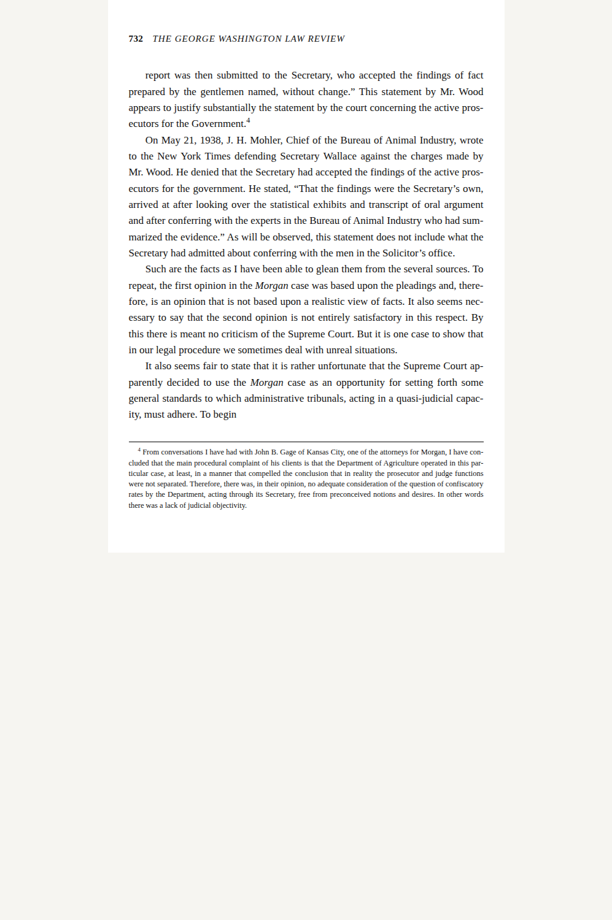732 The George Washington Law Review
report was then submitted to the Secretary, who accepted the findings of fact prepared by the gentlemen named, without change.” This statement by Mr. Wood appears to justify substantially the statement by the court concerning the active prosecutors for the Government.4
On May 21, 1938, J. H. Mohler, Chief of the Bureau of Animal Industry, wrote to the New York Times defending Secretary Wallace against the charges made by Mr. Wood. He denied that the Secretary had accepted the findings of the active prosecutors for the government. He stated, “That the findings were the Secretary’s own, arrived at after looking over the statistical exhibits and transcript of oral argument and after conferring with the experts in the Bureau of Animal Industry who had summarized the evidence.” As will be observed, this statement does not include what the Secretary had admitted about conferring with the men in the Solicitor’s office.
Such are the facts as I have been able to glean them from the several sources. To repeat, the first opinion in the Morgan case was based upon the pleadings and, therefore, is an opinion that is not based upon a realistic view of facts. It also seems necessary to say that the second opinion is not entirely satisfactory in this respect. By this there is meant no criticism of the Supreme Court. But it is one case to show that in our legal procedure we sometimes deal with unreal situations.
It also seems fair to state that it is rather unfortunate that the Supreme Court apparently decided to use the Morgan case as an opportunity for setting forth some general standards to which administrative tribunals, acting in a quasi-judicial capacity, must adhere. To begin
4 From conversations I have had with John B. Gage of Kansas City, one of the attorneys for Morgan, I have concluded that the main procedural complaint of his clients is that the Department of Agriculture operated in this particular case, at least, in a manner that compelled the conclusion that in reality the prosecutor and judge functions were not separated. Therefore, there was, in their opinion, no adequate consideration of the question of confiscatory rates by the Department, acting through its Secretary, free from preconceived notions and desires. In other words there was a lack of judicial objectivity.